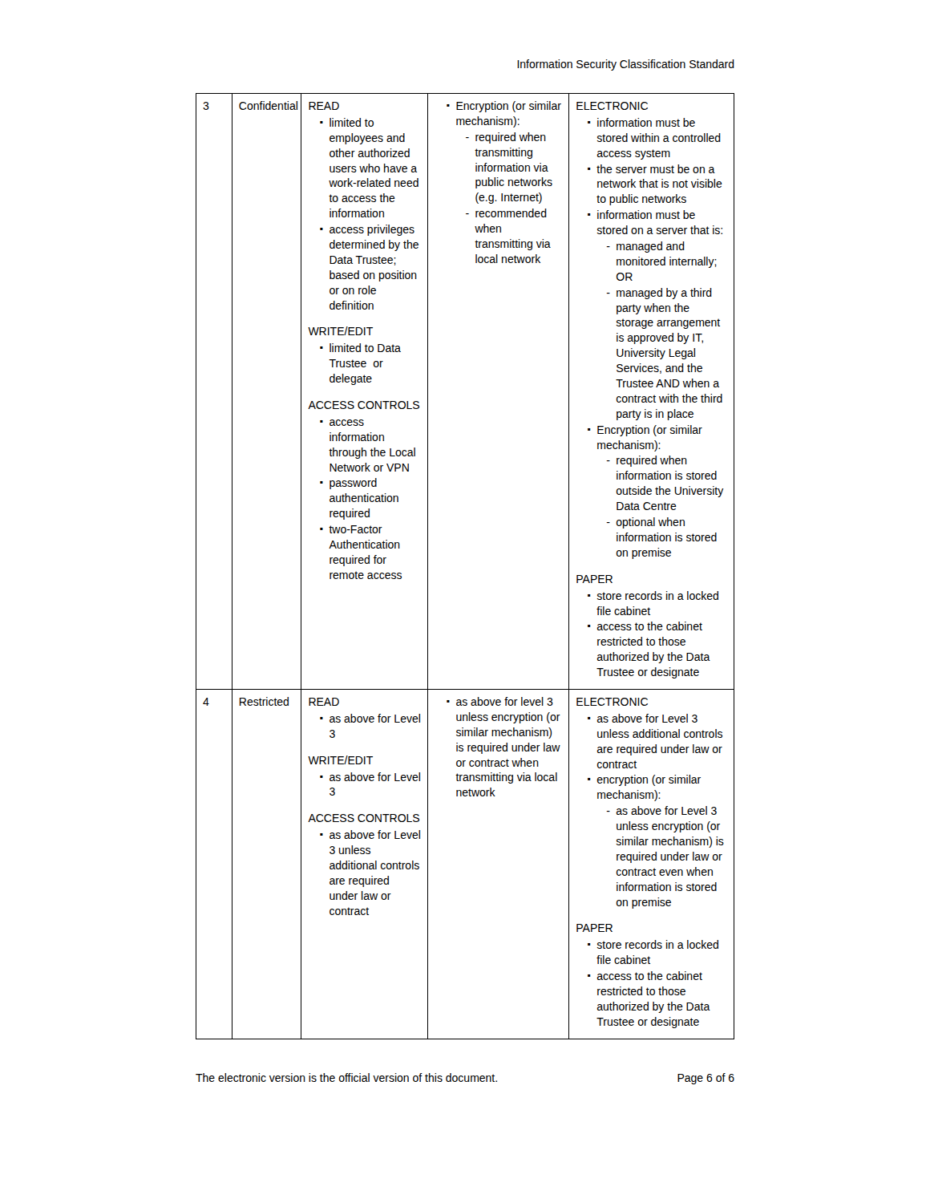Information Security Classification Standard
| 3 | Confidential | READ limited to employees and other authorized users who have a work-related need to access the information access privileges determined by the Data Trustee; based on position or on role definition WRITE/EDIT limited to Data Trustee or delegate ACCESS CONTROLS access information through the Local Network or VPN password authentication required two-Factor Authentication required for remote access | Encryption (or similar mechanism): required when transmitting information via public networks (e.g. Internet) recommended when transmitting via local network | ELECTRONIC information must be stored within a controlled access system the server must be on a network that is not visible to public networks information must be stored on a server that is: managed and monitored internally; OR managed by a third party when the storage arrangement is approved by IT, University Legal Services, and the Trustee AND when a contract with the third party is in place Encryption (or similar mechanism): required when information is stored outside the University Data Centre optional when information is stored on premise PAPER store records in a locked file cabinet access to the cabinet restricted to those authorized by the Data Trustee or designate |
| 4 | Restricted | READ as above for Level 3 WRITE/EDIT as above for Level 3 ACCESS CONTROLS as above for Level 3 unless additional controls are required under law or contract | as above for level 3 unless encryption (or similar mechanism) is required under law or contract when transmitting via local network | ELECTRONIC as above for Level 3 unless additional controls are required under law or contract encryption (or similar mechanism): as above for Level 3 unless encryption (or similar mechanism) is required under law or contract even when information is stored on premise PAPER store records in a locked file cabinet access to the cabinet restricted to those authorized by the Data Trustee or designate |
The electronic version is the official version of this document. Page 6 of 6